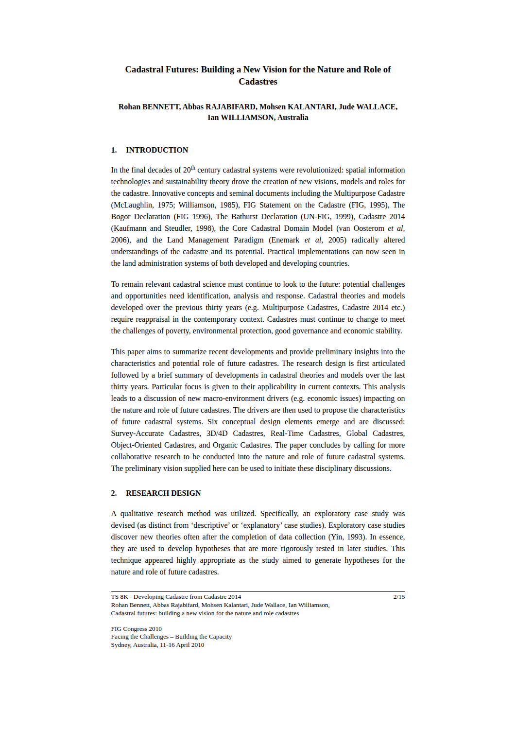Cadastral Futures: Building a New Vision for the Nature and Role of
Cadastres
Rohan BENNETT, Abbas RAJABIFARD, Mohsen KALANTARI, Jude WALLACE,
Ian WILLIAMSON, Australia
1. INTRODUCTION
In the final decades of 20th century cadastral systems were revolutionized: spatial information technologies and sustainability theory drove the creation of new visions, models and roles for the cadastre. Innovative concepts and seminal documents including the Multipurpose Cadastre (McLaughlin, 1975; Williamson, 1985), FIG Statement on the Cadastre (FIG, 1995), The Bogor Declaration (FIG 1996), The Bathurst Declaration (UN-FIG, 1999), Cadastre 2014 (Kaufmann and Steudler, 1998), the Core Cadastral Domain Model (van Oosterom et al, 2006), and the Land Management Paradigm (Enemark et al, 2005) radically altered understandings of the cadastre and its potential. Practical implementations can now seen in the land administration systems of both developed and developing countries.
To remain relevant cadastral science must continue to look to the future: potential challenges and opportunities need identification, analysis and response. Cadastral theories and models developed over the previous thirty years (e.g. Multipurpose Cadastres, Cadastre 2014 etc.) require reappraisal in the contemporary context. Cadastres must continue to change to meet the challenges of poverty, environmental protection, good governance and economic stability.
This paper aims to summarize recent developments and provide preliminary insights into the characteristics and potential role of future cadastres. The research design is first articulated followed by a brief summary of developments in cadastral theories and models over the last thirty years. Particular focus is given to their applicability in current contexts. This analysis leads to a discussion of new macro-environment drivers (e.g. economic issues) impacting on the nature and role of future cadastres. The drivers are then used to propose the characteristics of future cadastral systems. Six conceptual design elements emerge and are discussed: Survey-Accurate Cadastres, 3D/4D Cadastres, Real-Time Cadastres, Global Cadastres, Object-Oriented Cadastres, and Organic Cadastres. The paper concludes by calling for more collaborative research to be conducted into the nature and role of future cadastral systems. The preliminary vision supplied here can be used to initiate these disciplinary discussions.
2. RESEARCH DESIGN
A qualitative research method was utilized. Specifically, an exploratory case study was devised (as distinct from ‘descriptive’ or ‘explanatory’ case studies). Exploratory case studies discover new theories often after the completion of data collection (Yin, 1993). In essence, they are used to develop hypotheses that are more rigorously tested in later studies. This technique appeared highly appropriate as the study aimed to generate hypotheses for the nature and role of future cadastres.
2/15 TS 8K - Developing Cadastre from Cadastre 2014
Rohan Bennett, Abbas Rajabifard, Mohsen Kalantari, Jude Wallace, Ian Williamson,
Cadastral futures: building a new vision for the nature and role cadastres
FIG Congress 2010
Facing the Challenges – Building the Capacity
Sydney, Australia, 11-16 April 2010